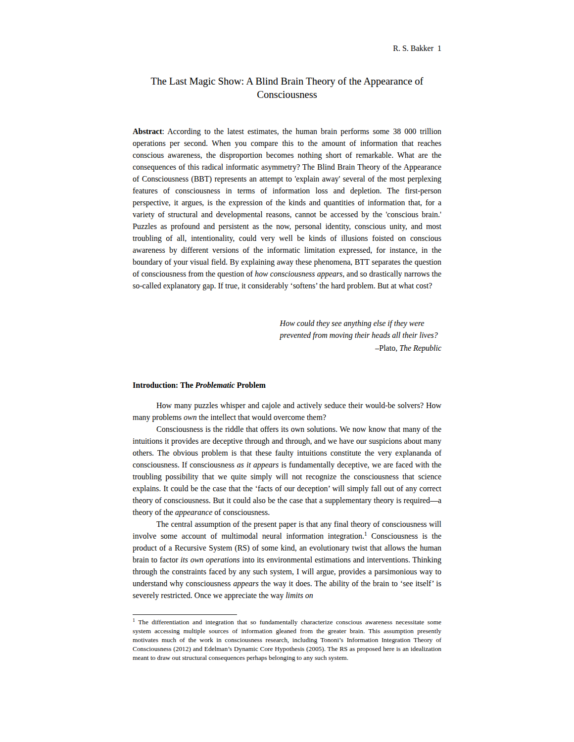R. S. Bakker 1
The Last Magic Show: A Blind Brain Theory of the Appearance of Consciousness
Abstract: According to the latest estimates, the human brain performs some 38 000 trillion operations per second. When you compare this to the amount of information that reaches conscious awareness, the disproportion becomes nothing short of remarkable. What are the consequences of this radical informatic asymmetry? The Blind Brain Theory of the Appearance of Consciousness (BBT) represents an attempt to 'explain away' several of the most perplexing features of consciousness in terms of information loss and depletion. The first-person perspective, it argues, is the expression of the kinds and quantities of information that, for a variety of structural and developmental reasons, cannot be accessed by the 'conscious brain.' Puzzles as profound and persistent as the now, personal identity, conscious unity, and most troubling of all, intentionality, could very well be kinds of illusions foisted on conscious awareness by different versions of the informatic limitation expressed, for instance, in the boundary of your visual field. By explaining away these phenomena, BTT separates the question of consciousness from the question of how consciousness appears, and so drastically narrows the so-called explanatory gap. If true, it considerably ‘softens’ the hard problem. But at what cost?
How could they see anything else if they were prevented from moving their heads all their lives?
–Plato, The Republic
Introduction: The Problematic Problem
How many puzzles whisper and cajole and actively seduce their would-be solvers? How many problems own the intellect that would overcome them?
Consciousness is the riddle that offers its own solutions. We now know that many of the intuitions it provides are deceptive through and through, and we have our suspicions about many others. The obvious problem is that these faulty intuitions constitute the very explananda of consciousness. If consciousness as it appears is fundamentally deceptive, we are faced with the troubling possibility that we quite simply will not recognize the consciousness that science explains. It could be the case that the ‘facts of our deception’ will simply fall out of any correct theory of consciousness. But it could also be the case that a supplementary theory is required—a theory of the appearance of consciousness.
The central assumption of the present paper is that any final theory of consciousness will involve some account of multimodal neural information integration.1 Consciousness is the product of a Recursive System (RS) of some kind, an evolutionary twist that allows the human brain to factor its own operations into its environmental estimations and interventions. Thinking through the constraints faced by any such system, I will argue, provides a parsimonious way to understand why consciousness appears the way it does. The ability of the brain to ‘see itself’ is severely restricted. Once we appreciate the way limits on
1 The differentiation and integration that so fundamentally characterize conscious awareness necessitate some system accessing multiple sources of information gleaned from the greater brain. This assumption presently motivates much of the work in consciousness research, including Tononi’s Information Integration Theory of Consciousness (2012) and Edelman’s Dynamic Core Hypothesis (2005). The RS as proposed here is an idealization meant to draw out structural consequences perhaps belonging to any such system.